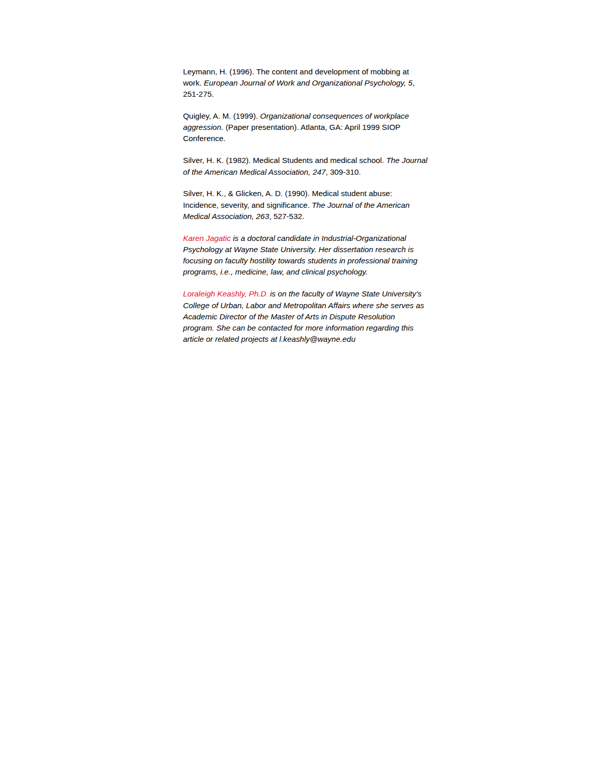Leymann, H. (1996). The content and development of mobbing at work. European Journal of Work and Organizational Psychology, 5, 251-275.
Quigley, A. M. (1999). Organizational consequences of workplace aggression. (Paper presentation). Atlanta, GA: April 1999 SIOP Conference.
Silver, H. K. (1982). Medical Students and medical school. The Journal of the American Medical Association, 247, 309-310.
Silver, H. K., & Glicken, A. D. (1990). Medical student abuse: Incidence, severity, and significance. The Journal of the American Medical Association, 263, 527-532.
Karen Jagatic is a doctoral candidate in Industrial-Organizational Psychology at Wayne State University. Her dissertation research is focusing on faculty hostility towards students in professional training programs, i.e., medicine, law, and clinical psychology.
Loraleigh Keashly, Ph.D. is on the faculty of Wayne State University's College of Urban, Labor and Metropolitan Affairs where she serves as Academic Director of the Master of Arts in Dispute Resolution program. She can be contacted for more information regarding this article or related projects at l.keashly@wayne.edu